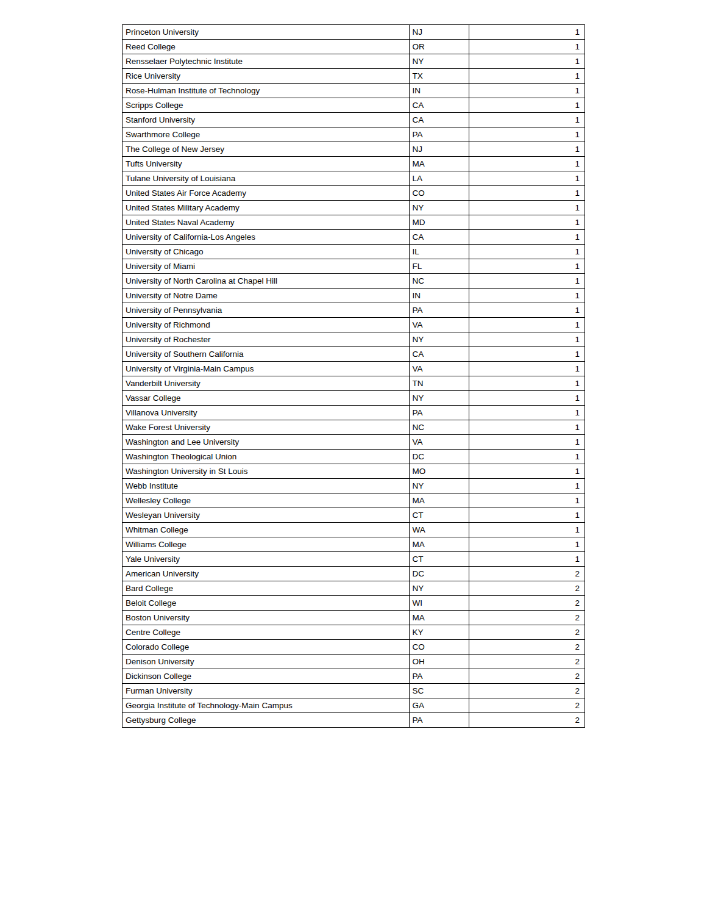| Princeton University | NJ | 1 |
| Reed College | OR | 1 |
| Rensselaer Polytechnic Institute | NY | 1 |
| Rice University | TX | 1 |
| Rose-Hulman Institute of Technology | IN | 1 |
| Scripps College | CA | 1 |
| Stanford University | CA | 1 |
| Swarthmore College | PA | 1 |
| The College of New Jersey | NJ | 1 |
| Tufts University | MA | 1 |
| Tulane University of Louisiana | LA | 1 |
| United States Air Force Academy | CO | 1 |
| United States Military Academy | NY | 1 |
| United States Naval Academy | MD | 1 |
| University of California-Los Angeles | CA | 1 |
| University of Chicago | IL | 1 |
| University of Miami | FL | 1 |
| University of North Carolina at Chapel Hill | NC | 1 |
| University of Notre Dame | IN | 1 |
| University of Pennsylvania | PA | 1 |
| University of Richmond | VA | 1 |
| University of Rochester | NY | 1 |
| University of Southern California | CA | 1 |
| University of Virginia-Main Campus | VA | 1 |
| Vanderbilt University | TN | 1 |
| Vassar College | NY | 1 |
| Villanova University | PA | 1 |
| Wake Forest University | NC | 1 |
| Washington and Lee University | VA | 1 |
| Washington Theological Union | DC | 1 |
| Washington University in St Louis | MO | 1 |
| Webb Institute | NY | 1 |
| Wellesley College | MA | 1 |
| Wesleyan University | CT | 1 |
| Whitman College | WA | 1 |
| Williams College | MA | 1 |
| Yale University | CT | 1 |
| American University | DC | 2 |
| Bard College | NY | 2 |
| Beloit College | WI | 2 |
| Boston University | MA | 2 |
| Centre College | KY | 2 |
| Colorado College | CO | 2 |
| Denison University | OH | 2 |
| Dickinson College | PA | 2 |
| Furman University | SC | 2 |
| Georgia Institute of Technology-Main Campus | GA | 2 |
| Gettysburg College | PA | 2 |